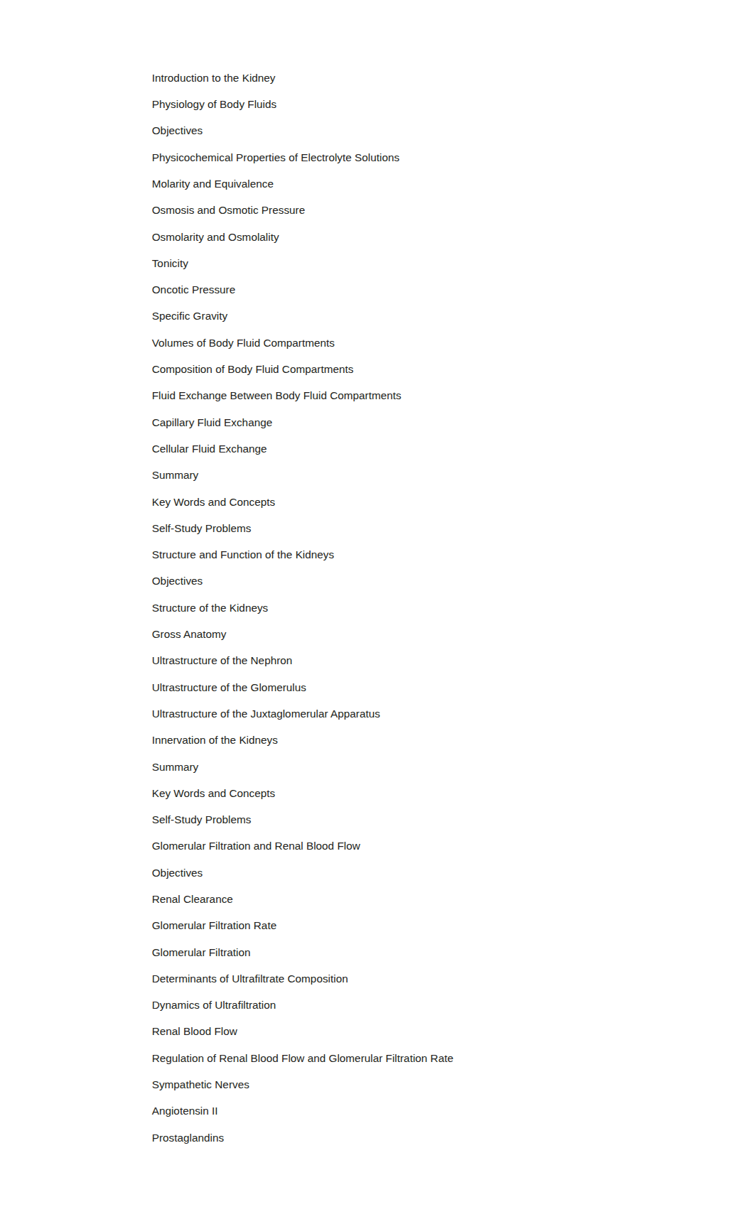Introduction to the Kidney
Physiology of Body Fluids
Objectives
Physicochemical Properties of Electrolyte Solutions
Molarity and Equivalence
Osmosis and Osmotic Pressure
Osmolarity and Osmolality
Tonicity
Oncotic Pressure
Specific Gravity
Volumes of Body Fluid Compartments
Composition of Body Fluid Compartments
Fluid Exchange Between Body Fluid Compartments
Capillary Fluid Exchange
Cellular Fluid Exchange
Summary
Key Words and Concepts
Self-Study Problems
Structure and Function of the Kidneys
Objectives
Structure of the Kidneys
Gross Anatomy
Ultrastructure of the Nephron
Ultrastructure of the Glomerulus
Ultrastructure of the Juxtaglomerular Apparatus
Innervation of the Kidneys
Summary
Key Words and Concepts
Self-Study Problems
Glomerular Filtration and Renal Blood Flow
Objectives
Renal Clearance
Glomerular Filtration Rate
Glomerular Filtration
Determinants of Ultrafiltrate Composition
Dynamics of Ultrafiltration
Renal Blood Flow
Regulation of Renal Blood Flow and Glomerular Filtration Rate
Sympathetic Nerves
Angiotensin II
Prostaglandins